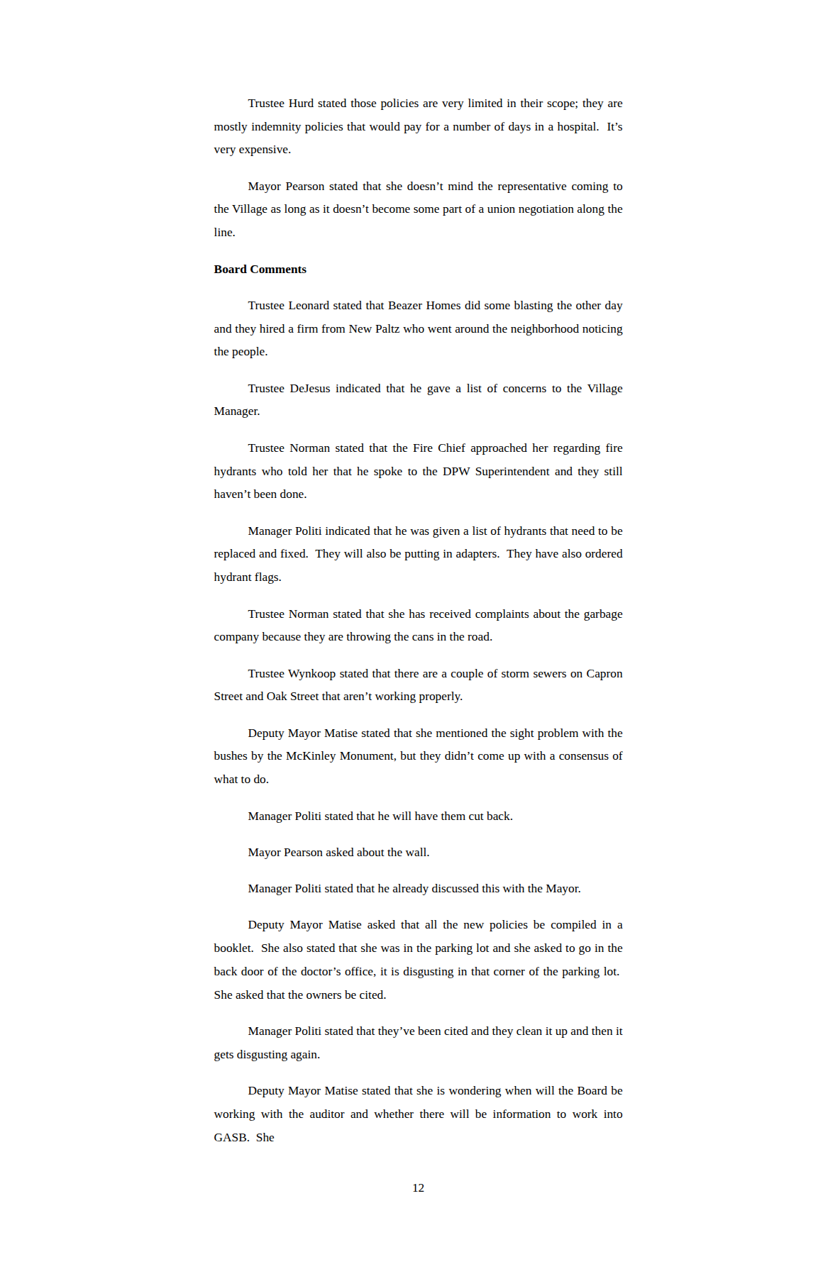Trustee Hurd stated those policies are very limited in their scope; they are mostly indemnity policies that would pay for a number of days in a hospital. It’s very expensive.
Mayor Pearson stated that she doesn’t mind the representative coming to the Village as long as it doesn’t become some part of a union negotiation along the line.
Board Comments
Trustee Leonard stated that Beazer Homes did some blasting the other day and they hired a firm from New Paltz who went around the neighborhood noticing the people.
Trustee DeJesus indicated that he gave a list of concerns to the Village Manager.
Trustee Norman stated that the Fire Chief approached her regarding fire hydrants who told her that he spoke to the DPW Superintendent and they still haven’t been done.
Manager Politi indicated that he was given a list of hydrants that need to be replaced and fixed. They will also be putting in adapters. They have also ordered hydrant flags.
Trustee Norman stated that she has received complaints about the garbage company because they are throwing the cans in the road.
Trustee Wynkoop stated that there are a couple of storm sewers on Capron Street and Oak Street that aren’t working properly.
Deputy Mayor Matise stated that she mentioned the sight problem with the bushes by the McKinley Monument, but they didn’t come up with a consensus of what to do.
Manager Politi stated that he will have them cut back.
Mayor Pearson asked about the wall.
Manager Politi stated that he already discussed this with the Mayor.
Deputy Mayor Matise asked that all the new policies be compiled in a booklet. She also stated that she was in the parking lot and she asked to go in the back door of the doctor’s office, it is disgusting in that corner of the parking lot. She asked that the owners be cited.
Manager Politi stated that they’ve been cited and they clean it up and then it gets disgusting again.
Deputy Mayor Matise stated that she is wondering when will the Board be working with the auditor and whether there will be information to work into GASB. She
12